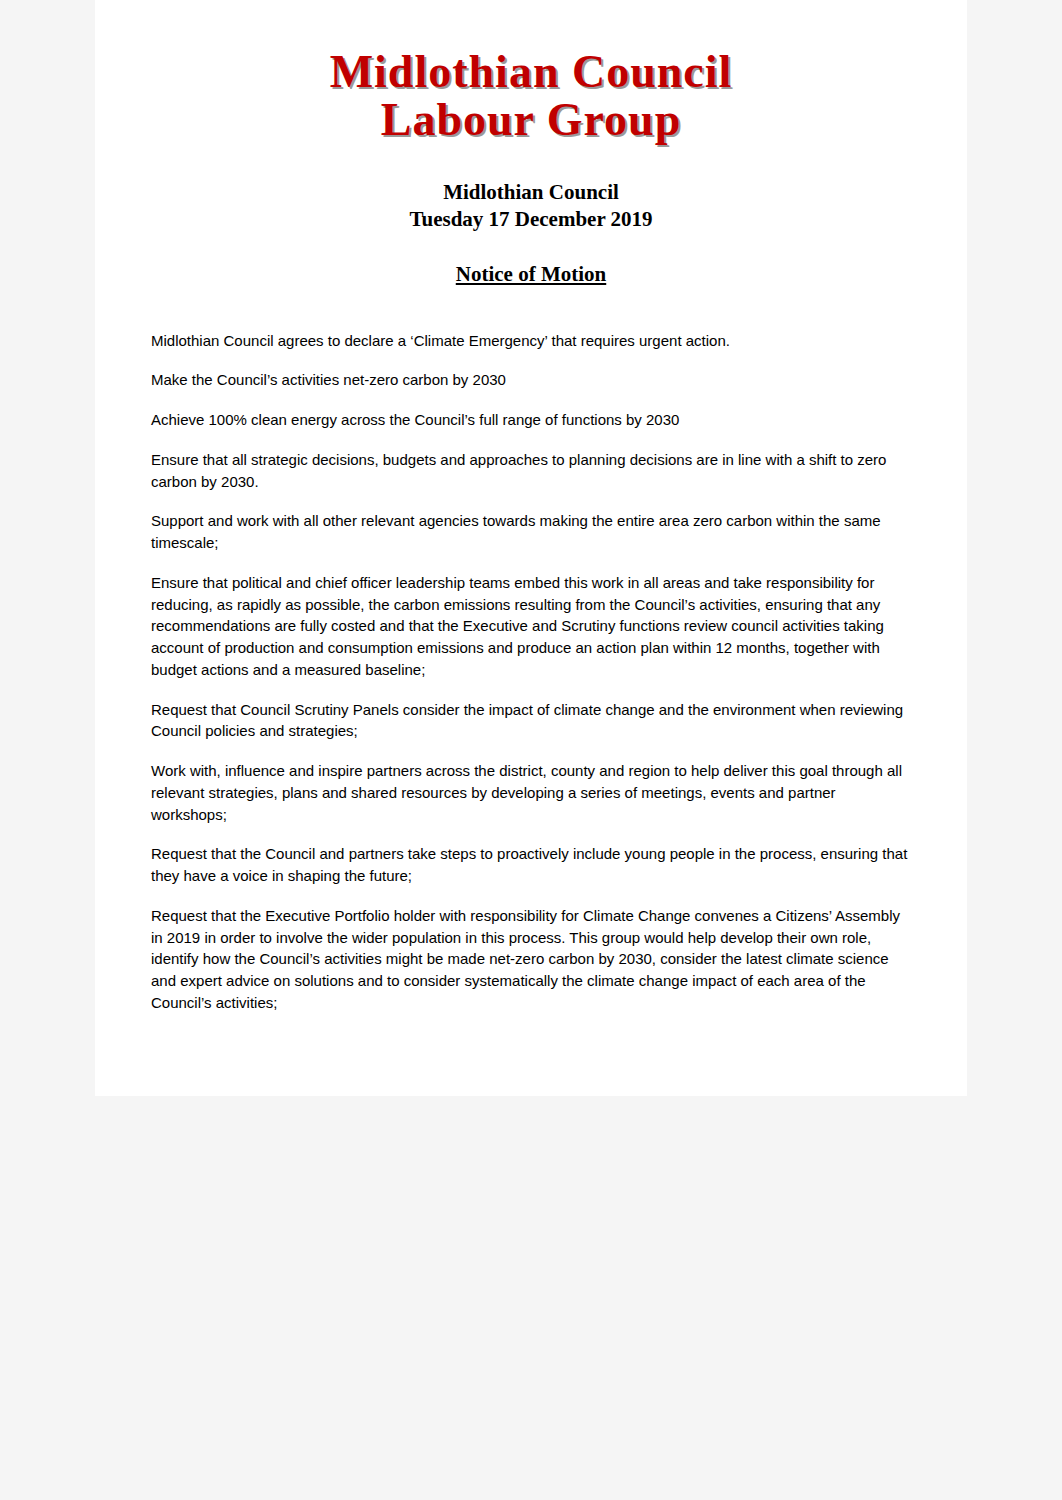Midlothian Council Labour Group
Midlothian Council
Tuesday 17 December 2019
Notice of Motion
Midlothian Council agrees to declare a ‘Climate Emergency’ that requires urgent action.
Make the Council’s activities net-zero carbon by 2030
Achieve 100% clean energy across the Council’s full range of functions by 2030
Ensure that all strategic decisions, budgets and approaches to planning decisions are in line with a shift to zero carbon by 2030.
Support and work with all other relevant agencies towards making the entire area zero carbon within the same timescale;
Ensure that political and chief officer leadership teams embed this work in all areas and take responsibility for reducing, as rapidly as possible, the carbon emissions resulting from the Council’s activities, ensuring that any recommendations are fully costed and that the Executive and Scrutiny functions review council activities taking account of production and consumption emissions and produce an action plan within 12 months, together with budget actions and a measured baseline;
Request that Council Scrutiny Panels consider the impact of climate change and the environment when reviewing Council policies and strategies;
Work with, influence and inspire partners across the district, county and region to help deliver this goal through all relevant strategies, plans and shared resources by developing a series of meetings, events and partner workshops;
Request that the Council and partners take steps to proactively include young people in the process, ensuring that they have a voice in shaping the future;
Request that the Executive Portfolio holder with responsibility for Climate Change convenes a Citizens’ Assembly in 2019 in order to involve the wider population in this process. This group would help develop their own role, identify how the Council’s activities might be made net-zero carbon by 2030, consider the latest climate science and expert advice on solutions and to consider systematically the climate change impact of each area of the Council’s activities;